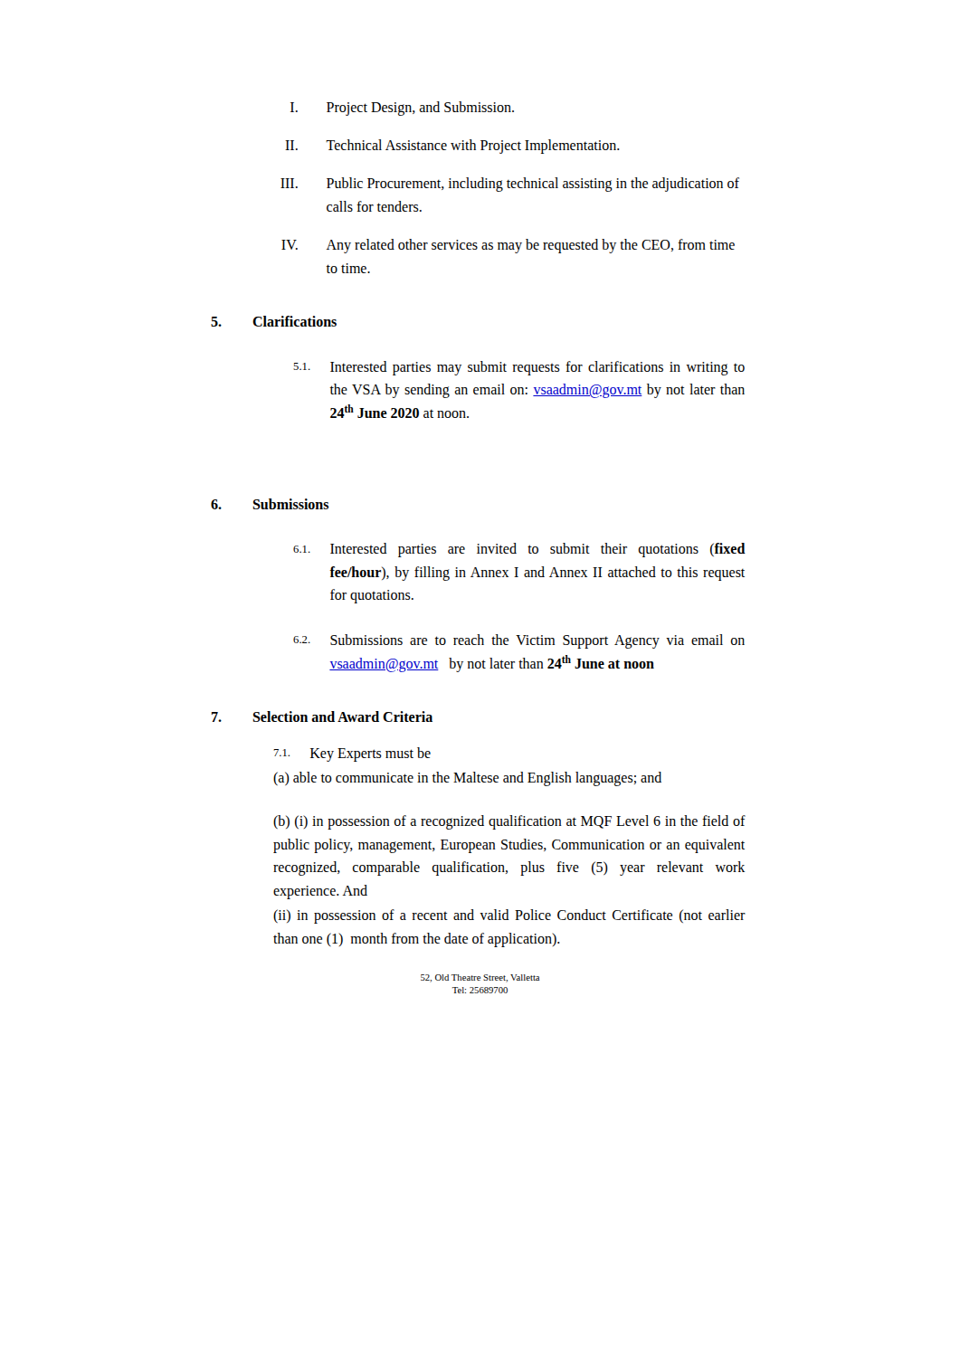Project Design, and Submission.
Technical Assistance with Project Implementation.
Public Procurement, including technical assisting in the adjudication of calls for tenders.
Any related other services as may be requested by the CEO, from time to time.
5. Clarifications
5.1. Interested parties may submit requests for clarifications in writing to the VSA by sending an email on: vsaadmin@gov.mt by not later than 24th June 2020 at noon.
6. Submissions
6.1. Interested parties are invited to submit their quotations (fixed fee/hour), by filling in Annex I and Annex II attached to this request for quotations.
6.2. Submissions are to reach the Victim Support Agency via email on vsaadmin@gov.mt by not later than 24th June at noon
7. Selection and Award Criteria
7.1. Key Experts must be
(a) able to communicate in the Maltese and English languages; and
(b) (i) in possession of a recognized qualification at MQF Level 6 in the field of public policy, management, European Studies, Communication or an equivalent recognized, comparable qualification, plus five (5) year relevant work experience. And
(ii) in possession of a recent and valid Police Conduct Certificate (not earlier than one (1) month from the date of application).
52, Old Theatre Street, Valletta
Tel: 25689700